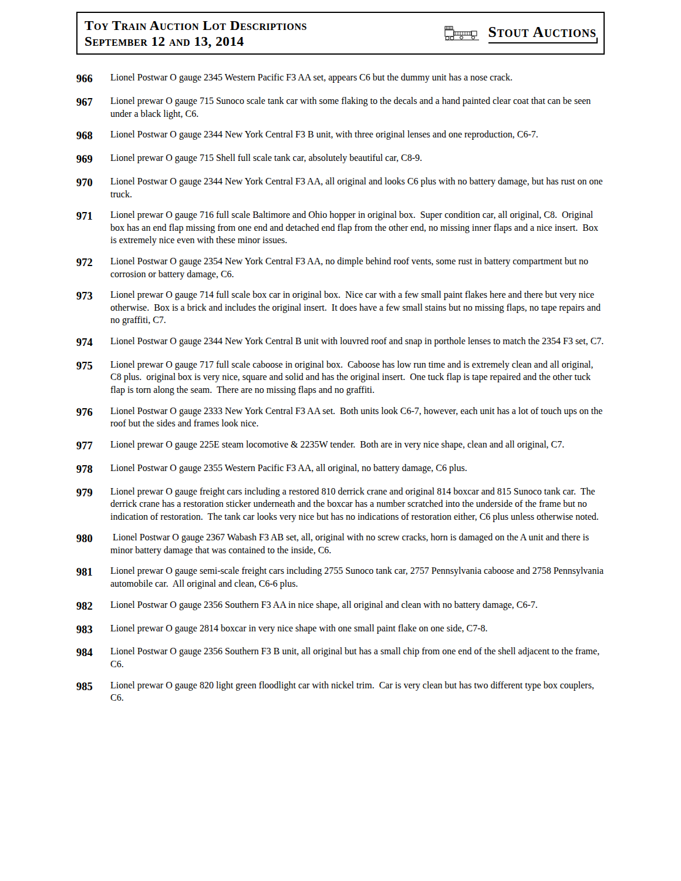Toy Train Auction Lot Descriptions
September 12 and 13, 2014
Stout Auctions
966 Lionel Postwar O gauge 2345 Western Pacific F3 AA set, appears C6 but the dummy unit has a nose crack.
967 Lionel prewar O gauge 715 Sunoco scale tank car with some flaking to the decals and a hand painted clear coat that can be seen under a black light, C6.
968 Lionel Postwar O gauge 2344 New York Central F3 B unit, with three original lenses and one reproduction, C6-7.
969 Lionel prewar O gauge 715 Shell full scale tank car, absolutely beautiful car, C8-9.
970 Lionel Postwar O gauge 2344 New York Central F3 AA, all original and looks C6 plus with no battery damage, but has rust on one truck.
971 Lionel prewar O gauge 716 full scale Baltimore and Ohio hopper in original box. Super condition car, all original, C8. Original box has an end flap missing from one end and detached end flap from the other end, no missing inner flaps and a nice insert. Box is extremely nice even with these minor issues.
972 Lionel Postwar O gauge 2354 New York Central F3 AA, no dimple behind roof vents, some rust in battery compartment but no corrosion or battery damage, C6.
973 Lionel prewar O gauge 714 full scale box car in original box. Nice car with a few small paint flakes here and there but very nice otherwise. Box is a brick and includes the original insert. It does have a few small stains but no missing flaps, no tape repairs and no graffiti, C7.
974 Lionel Postwar O gauge 2344 New York Central B unit with louvred roof and snap in porthole lenses to match the 2354 F3 set, C7.
975 Lionel prewar O gauge 717 full scale caboose in original box. Caboose has low run time and is extremely clean and all original, C8 plus. original box is very nice, square and solid and has the original insert. One tuck flap is tape repaired and the other tuck flap is torn along the seam. There are no missing flaps and no graffiti.
976 Lionel Postwar O gauge 2333 New York Central F3 AA set. Both units look C6-7, however, each unit has a lot of touch ups on the roof but the sides and frames look nice.
977 Lionel prewar O gauge 225E steam locomotive & 2235W tender. Both are in very nice shape, clean and all original, C7.
978 Lionel Postwar O gauge 2355 Western Pacific F3 AA, all original, no battery damage, C6 plus.
979 Lionel prewar O gauge freight cars including a restored 810 derrick crane and original 814 boxcar and 815 Sunoco tank car. The derrick crane has a restoration sticker underneath and the boxcar has a number scratched into the underside of the frame but no indication of restoration. The tank car looks very nice but has no indications of restoration either, C6 plus unless otherwise noted.
980 Lionel Postwar O gauge 2367 Wabash F3 AB set, all, original with no screw cracks, horn is damaged on the A unit and there is minor battery damage that was contained to the inside, C6.
981 Lionel prewar O gauge semi-scale freight cars including 2755 Sunoco tank car, 2757 Pennsylvania caboose and 2758 Pennsylvania automobile car. All original and clean, C6-6 plus.
982 Lionel Postwar O gauge 2356 Southern F3 AA in nice shape, all original and clean with no battery damage, C6-7.
983 Lionel prewar O gauge 2814 boxcar in very nice shape with one small paint flake on one side, C7-8.
984 Lionel Postwar O gauge 2356 Southern F3 B unit, all original but has a small chip from one end of the shell adjacent to the frame, C6.
985 Lionel prewar O gauge 820 light green floodlight car with nickel trim. Car is very clean but has two different type box couplers, C6.